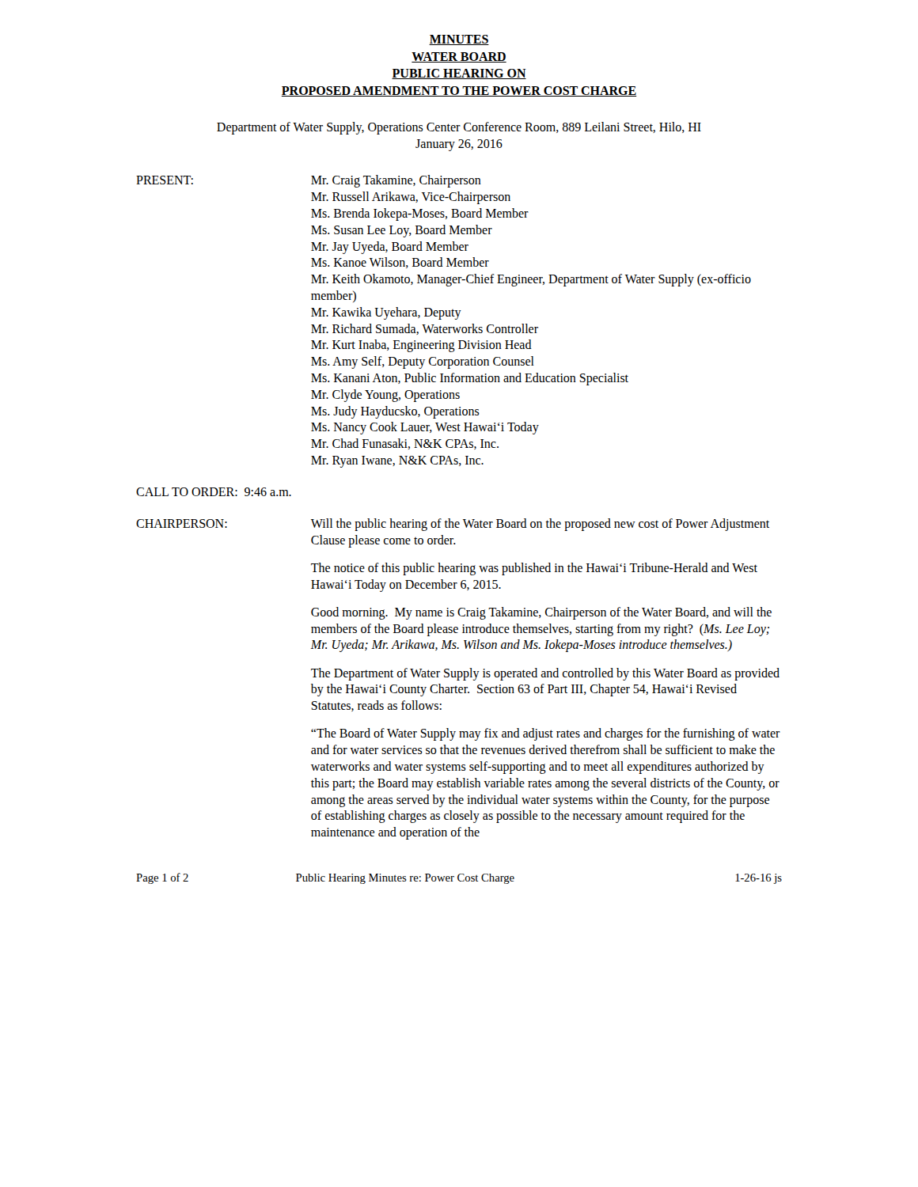MINUTES
WATER BOARD
PUBLIC HEARING ON
PROPOSED AMENDMENT TO THE POWER COST CHARGE
Department of Water Supply, Operations Center Conference Room, 889 Leilani Street, Hilo, HI
January 26, 2016
| PRESENT: | Mr. Craig Takamine, Chairperson Mr. Russell Arikawa, Vice-Chairperson Ms. Brenda Iokepa-Moses, Board Member Ms. Susan Lee Loy, Board Member Mr. Jay Uyeda, Board Member Ms. Kanoe Wilson, Board Member Mr. Keith Okamoto, Manager-Chief Engineer, Department of Water Supply (ex-officio member) Mr. Kawika Uyehara, Deputy Mr. Richard Sumada, Waterworks Controller Mr. Kurt Inaba, Engineering Division Head Ms. Amy Self, Deputy Corporation Counsel Ms. Kanani Aton, Public Information and Education Specialist Mr. Clyde Young, Operations Ms. Judy Hayducsko, Operations Ms. Nancy Cook Lauer, West Hawaiʻi Today Mr. Chad Funasaki, N&K CPAs, Inc. Mr. Ryan Iwane, N&K CPAs, Inc. |
CALL TO ORDER: 9:46 a.m.
| CHAIRPERSON: | Will the public hearing of the Water Board on the proposed new cost of Power Adjustment Clause please come to order. The notice of this public hearing was published in the Hawaiʻi Tribune-Herald and West Hawaiʻi Today on December 6, 2015. Good morning. My name is Craig Takamine, Chairperson of the Water Board, and will the members of the Board please introduce themselves, starting from my right? ( Ms. Lee Loy; Mr. Uyeda; Mr. Arikawa, Ms. Wilson and Ms. Iokepa-Moses introduce themselves.) The Department of Water Supply is operated and controlled by this Water Board as provided by the Hawaiʻi County Charter. Section 63 of Part III, Chapter 54, Hawaiʻi Revised Statutes, reads as follows: “The Board of Water Supply may fix and adjust rates and charges for the furnishing of water and for water services so that the revenues derived therefrom shall be sufficient to make the waterworks and water systems self-supporting and to meet all expenditures authorized by this part; the Board may establish variable rates among the several districts of the County, or among the areas served by the individual water systems within the County, for the purpose of establishing charges as closely as possible to the necessary amount required for the maintenance and operation of the |
Page 1 of 2
Public Hearing Minutes re: Power Cost Charge
1-26-16 js